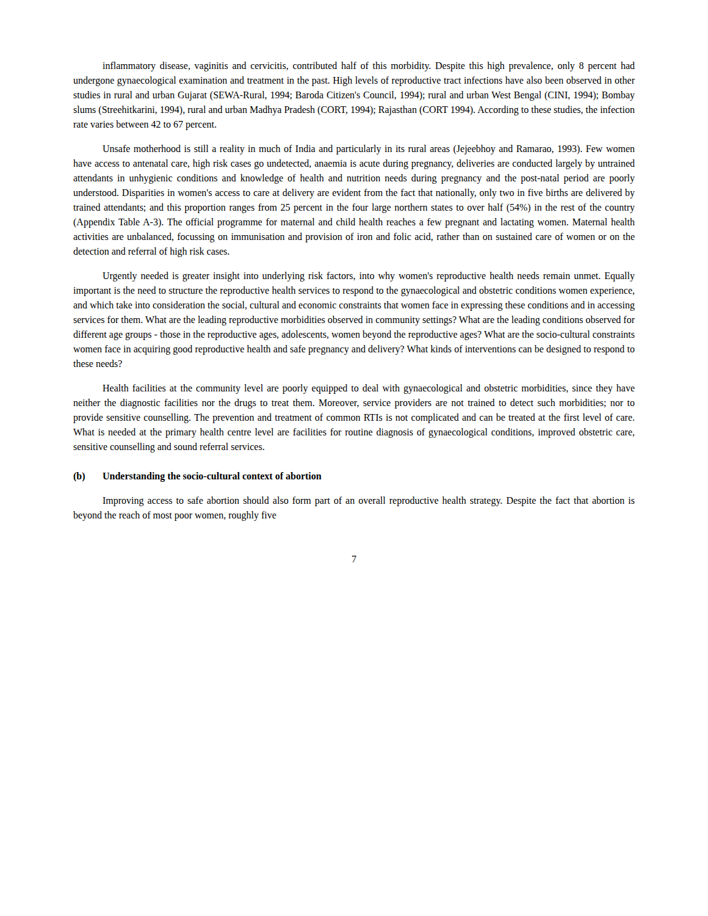inflammatory disease, vaginitis and cervicitis, contributed half of this morbidity. Despite this high prevalence, only 8 percent had undergone gynaecological examination and treatment in the past. High levels of reproductive tract infections have also been observed in other studies in rural and urban Gujarat (SEWA-Rural, 1994; Baroda Citizen's Council, 1994); rural and urban West Bengal (CINI, 1994); Bombay slums (Streehitkarini, 1994), rural and urban Madhya Pradesh (CORT, 1994); Rajasthan (CORT 1994). According to these studies, the infection rate varies between 42 to 67 percent.
Unsafe motherhood is still a reality in much of India and particularly in its rural areas (Jejeebhoy and Ramarao, 1993). Few women have access to antenatal care, high risk cases go undetected, anaemia is acute during pregnancy, deliveries are conducted largely by untrained attendants in unhygienic conditions and knowledge of health and nutrition needs during pregnancy and the post-natal period are poorly understood. Disparities in women's access to care at delivery are evident from the fact that nationally, only two in five births are delivered by trained attendants; and this proportion ranges from 25 percent in the four large northern states to over half (54%) in the rest of the country (Appendix Table A-3). The official programme for maternal and child health reaches a few pregnant and lactating women. Maternal health activities are unbalanced, focussing on immunisation and provision of iron and folic acid, rather than on sustained care of women or on the detection and referral of high risk cases.
Urgently needed is greater insight into underlying risk factors, into why women's reproductive health needs remain unmet. Equally important is the need to structure the reproductive health services to respond to the gynaecological and obstetric conditions women experience, and which take into consideration the social, cultural and economic constraints that women face in expressing these conditions and in accessing services for them. What are the leading reproductive morbidities observed in community settings? What are the leading conditions observed for different age groups - those in the reproductive ages, adolescents, women beyond the reproductive ages? What are the socio-cultural constraints women face in acquiring good reproductive health and safe pregnancy and delivery? What kinds of interventions can be designed to respond to these needs?
Health facilities at the community level are poorly equipped to deal with gynaecological and obstetric morbidities, since they have neither the diagnostic facilities nor the drugs to treat them. Moreover, service providers are not trained to detect such morbidities; nor to provide sensitive counselling. The prevention and treatment of common RTIs is not complicated and can be treated at the first level of care. What is needed at the primary health centre level are facilities for routine diagnosis of gynaecological conditions, improved obstetric care, sensitive counselling and sound referral services.
(b) Understanding the socio-cultural context of abortion
Improving access to safe abortion should also form part of an overall reproductive health strategy. Despite the fact that abortion is beyond the reach of most poor women, roughly five
7